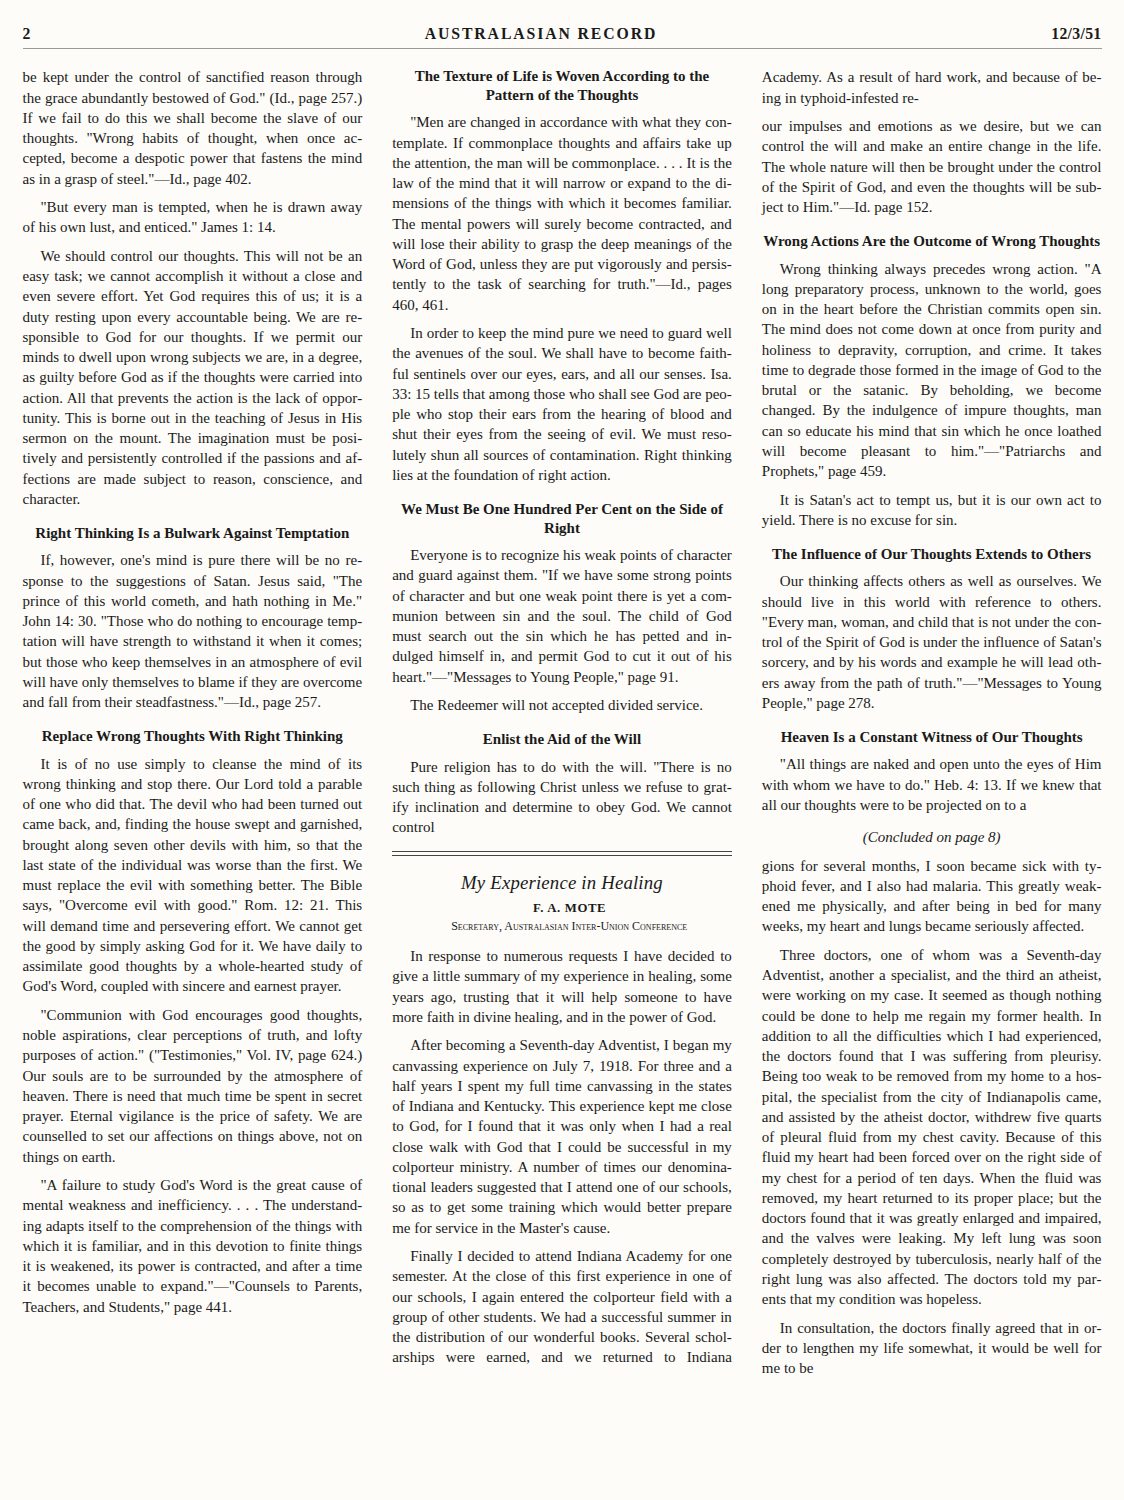2 AUSTRALASIAN RECORD 12/3/51
be kept under the control of sanctified reason through the grace abundantly bestowed of God." (Id., page 257.) If we fail to do this we shall become the slave of our thoughts. "Wrong habits of thought, when once accepted, become a despotic power that fastens the mind as in a grasp of steel."—Id., page 402.
"But every man is tempted, when he is drawn away of his own lust, and enticed." James 1: 14.
We should control our thoughts. This will not be an easy task; we cannot accomplish it without a close and even severe effort. Yet God requires this of us; it is a duty resting upon every accountable being. We are responsible to God for our thoughts. If we permit our minds to dwell upon wrong subjects we are, in a degree, as guilty before God as if the thoughts were carried into action. All that prevents the action is the lack of opportunity. This is borne out in the teaching of Jesus in His sermon on the mount. The imagination must be positively and persistently controlled if the passions and affections are made subject to reason, conscience, and character.
Right Thinking Is a Bulwark Against Temptation
If, however, one's mind is pure there will be no response to the suggestions of Satan. Jesus said, "The prince of this world cometh, and hath nothing in Me." John 14: 30. "Those who do nothing to encourage temptation will have strength to withstand it when it comes; but those who keep themselves in an atmosphere of evil will have only themselves to blame if they are overcome and fall from their steadfastness."—Id., page 257.
Replace Wrong Thoughts With Right Thinking
It is of no use simply to cleanse the mind of its wrong thinking and stop there. Our Lord told a parable of one who did that. The devil who had been turned out came back, and, finding the house swept and garnished, brought along seven other devils with him, so that the last state of the individual was worse than the first. We must replace the evil with something better. The Bible says, "Overcome evil with good." Rom. 12: 21. This will demand time and persevering effort. We cannot get the good by simply asking God for it. We have daily to assimilate good thoughts by a whole-hearted study of God's Word, coupled with sincere and earnest prayer.
"Communion with God encourages good thoughts, noble aspirations, clear perceptions of truth, and lofty purposes of action." ("Testimonies," Vol. IV, page 624.) Our souls are to be surrounded by the atmosphere of heaven. There is need that much time be spent in secret prayer. Eternal vigilance is the price of safety. We are counselled to set our affections on things above, not on things on earth.
"A failure to study God's Word is the great cause of mental weakness and inefficiency. . . . The understanding adapts itself to the comprehension of the things with which it is familiar, and in this devotion to finite things it is weakened, its power is contracted, and after a time it becomes unable to expand."—"Counsels to Parents, Teachers, and Students," page 441.
The Texture of Life is Woven According to the Pattern of the Thoughts
"Men are changed in accordance with what they contemplate. If commonplace thoughts and affairs take up the attention, the man will be commonplace. . . . It is the law of the mind that it will narrow or expand to the dimensions of the things with which it becomes familiar. The mental powers will surely become contracted, and will lose their ability to grasp the deep meanings of the Word of God, unless they are put vigorously and persistently to the task of searching for truth."—Id., pages 460, 461.
In order to keep the mind pure we need to guard well the avenues of the soul. We shall have to become faithful sentinels over our eyes, ears, and all our senses. Isa. 33: 15 tells that among those who shall see God are people who stop their ears from the hearing of blood and shut their eyes from the seeing of evil. We must resolutely shun all sources of contamination. Right thinking lies at the foundation of right action.
We Must Be One Hundred Per Cent on the Side of Right
Everyone is to recognize his weak points of character and guard against them. "If we have some strong points of character and but one weak point there is yet a communion between sin and the soul. The child of God must search out the sin which he has petted and indulged himself in, and permit God to cut it out of his heart."—"Messages to Young People," page 91.
The Redeemer will not accepted divided service.
Enlist the Aid of the Will
Pure religion has to do with the will. "There is no such thing as following Christ unless we refuse to gratify inclination and determine to obey God. We cannot control
My Experience in Healing
F. A. MOTE
Secretary, Australasian Inter-Union Conference
In response to numerous requests I have decided to give a little summary of my experience in healing, some years ago, trusting that it will help someone to have more faith in divine healing, and in the power of God.
After becoming a Seventh-day Adventist, I began my canvassing experience on July 7, 1918. For three and a half years I spent my full time canvassing in the states of Indiana and Kentucky. This experience kept me close to God, for I found that it was only when I had a real close walk with God that I could be successful in my colporteur ministry. A number of times our denominational leaders suggested that I attend one of our schools, so as to get some training which would better prepare me for service in the Master's cause.
Finally I decided to attend Indiana Academy for one semester. At the close of this first experience in one of our schools, I again entered the colporteur field with a group of other students. We had a successful summer in the distribution of our wonderful books. Several scholarships were earned, and we returned to Indiana Academy. As a result of hard work, and because of being in typhoid-infested re-
our impulses and emotions as we desire, but we can control the will and make an entire change in the life. The whole nature will then be brought under the control of the Spirit of God, and even the thoughts will be subject to Him."—Id. page 152.
Wrong Actions Are the Outcome of Wrong Thoughts
Wrong thinking always precedes wrong action. "A long preparatory process, unknown to the world, goes on in the heart before the Christian commits open sin. The mind does not come down at once from purity and holiness to depravity, corruption, and crime. It takes time to degrade those formed in the image of God to the brutal or the satanic. By beholding, we become changed. By the indulgence of impure thoughts, man can so educate his mind that sin which he once loathed will become pleasant to him."—"Patriarchs and Prophets," page 459.
It is Satan's act to tempt us, but it is our own act to yield. There is no excuse for sin.
The Influence of Our Thoughts Extends to Others
Our thinking affects others as well as ourselves. We should live in this world with reference to others. "Every man, woman, and child that is not under the control of the Spirit of God is under the influence of Satan's sorcery, and by his words and example he will lead others away from the path of truth."—"Messages to Young People," page 278.
Heaven Is a Constant Witness of Our Thoughts
"All things are naked and open unto the eyes of Him with whom we have to do." Heb. 4: 13. If we knew that all our thoughts were to be projected on to a
(Concluded on page 8)
gions for several months, I soon became sick with typhoid fever, and I also had malaria. This greatly weakened me physically, and after being in bed for many weeks, my heart and lungs became seriously affected.
Three doctors, one of whom was a Seventh-day Adventist, another a specialist, and the third an atheist, were working on my case. It seemed as though nothing could be done to help me regain my former health. In addition to all the difficulties which I had experienced, the doctors found that I was suffering from pleurisy. Being too weak to be removed from my home to a hospital, the specialist from the city of Indianapolis came, and assisted by the atheist doctor, withdrew five quarts of pleural fluid from my chest cavity. Because of this fluid my heart had been forced over on the right side of my chest for a period of ten days. When the fluid was removed, my heart returned to its proper place; but the doctors found that it was greatly enlarged and impaired, and the valves were leaking. My left lung was soon completely destroyed by tuberculosis, nearly half of the right lung was also affected. The doctors told my parents that my condition was hopeless.
In consultation, the doctors finally agreed that in order to lengthen my life somewhat, it would be well for me to be